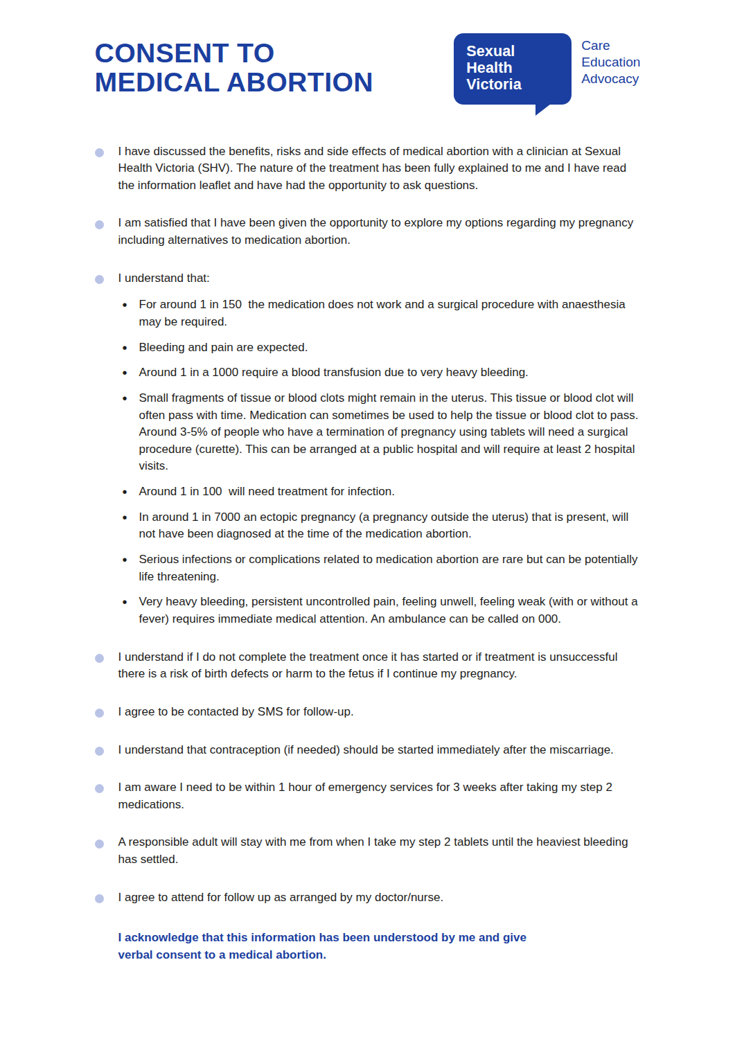Consent to
Medical Abortion
Sexual Health Victoria
Care Education Advocacy
I have discussed the benefits, risks and side effects of medical abortion with a clinician at Sexual Health Victoria (SHV). The nature of the treatment has been fully explained to me and I have read the information leaflet and have had the opportunity to ask questions.
I am satisfied that I have been given the opportunity to explore my options regarding my pregnancy including alternatives to medication abortion.
I understand that:
For around 1 in 150 the medication does not work and a surgical procedure with anaesthesia may be required.
Bleeding and pain are expected.
Around 1 in a 1000 require a blood transfusion due to very heavy bleeding.
Small fragments of tissue or blood clots might remain in the uterus. This tissue or blood clot will often pass with time. Medication can sometimes be used to help the tissue or blood clot to pass. Around 3-5% of people who have a termination of pregnancy using tablets will need a surgical procedure (curette). This can be arranged at a public hospital and will require at least 2 hospital visits.
Around 1 in 100 will need treatment for infection.
In around 1 in 7000 an ectopic pregnancy (a pregnancy outside the uterus) that is present, will not have been diagnosed at the time of the medication abortion.
Serious infections or complications related to medication abortion are rare but can be potentially life threatening.
Very heavy bleeding, persistent uncontrolled pain, feeling unwell, feeling weak (with or without a fever) requires immediate medical attention. An ambulance can be called on 000.
I understand if I do not complete the treatment once it has started or if treatment is unsuccessful there is a risk of birth defects or harm to the fetus if I continue my pregnancy.
I agree to be contacted by SMS for follow-up.
I understand that contraception (if needed) should be started immediately after the miscarriage.
I am aware I need to be within 1 hour of emergency services for 3 weeks after taking my step 2 medications.
A responsible adult will stay with me from when I take my step 2 tablets until the heaviest bleeding has settled.
I agree to attend for follow up as arranged by my doctor/nurse.
I acknowledge that this information has been understood by me and give verbal consent to a medical abortion.